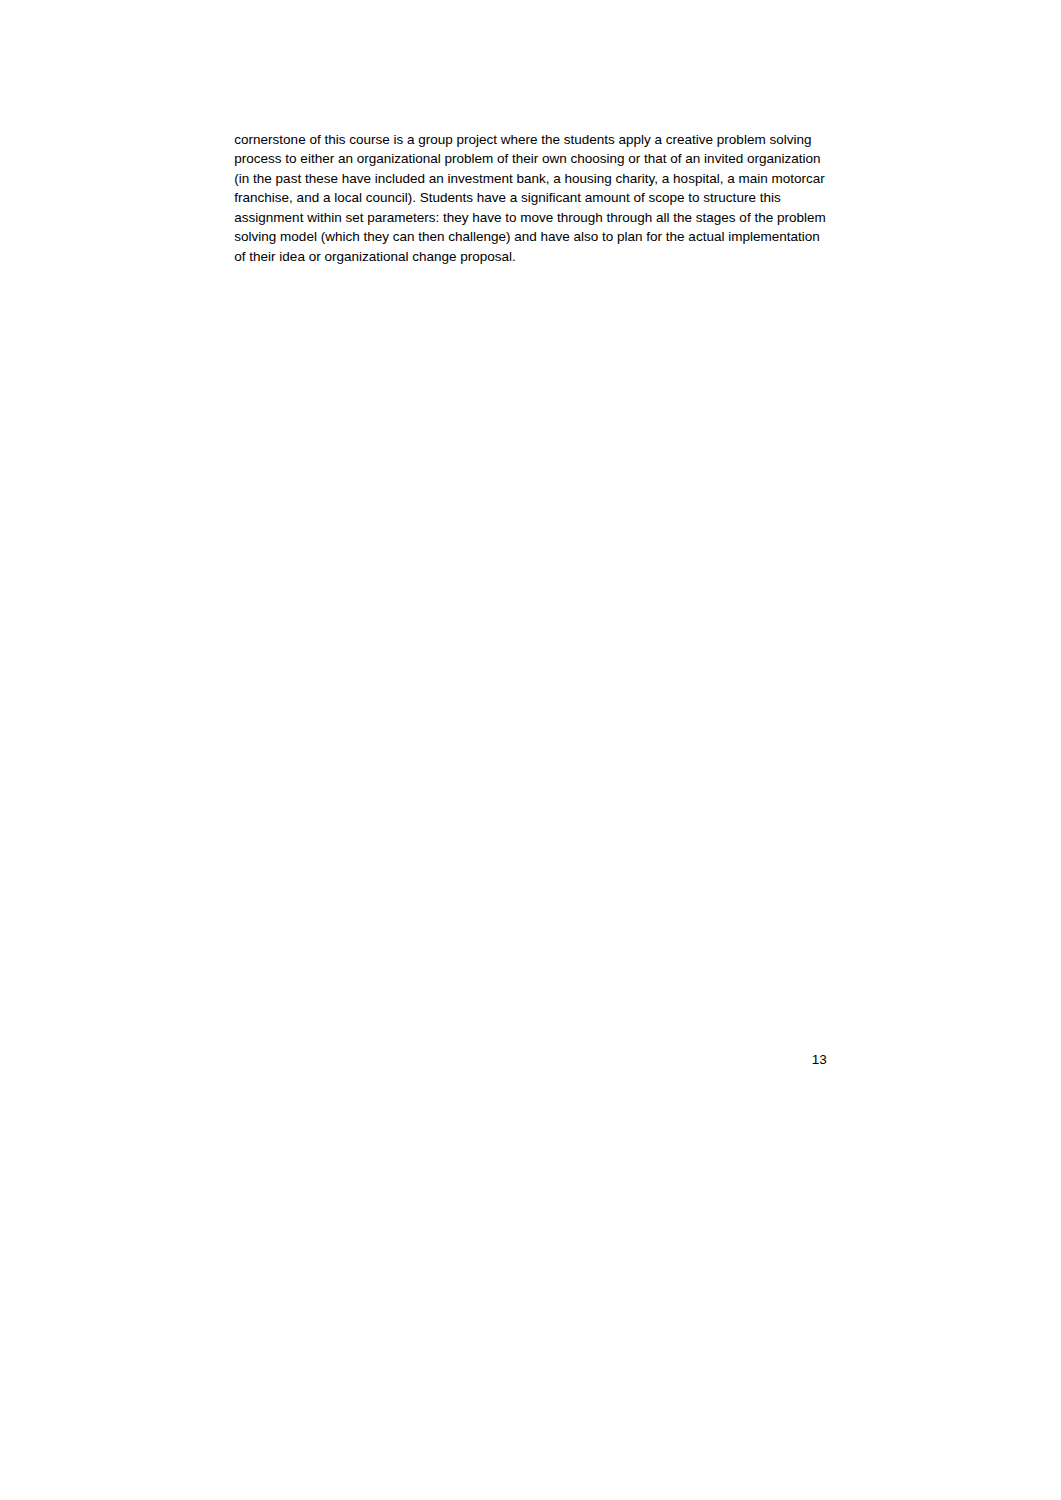cornerstone of this course is a group project where the students apply a creative problem solving process to either an organizational problem of their own choosing or that of an invited organization (in the past these have included an investment bank, a housing charity, a hospital, a main motorcar franchise, and a local council). Students have a significant amount of scope to structure this assignment within set parameters: they have to move through through all the stages of the problem solving model (which they can then challenge) and have also to plan for the actual implementation of their idea or organizational change proposal.
13